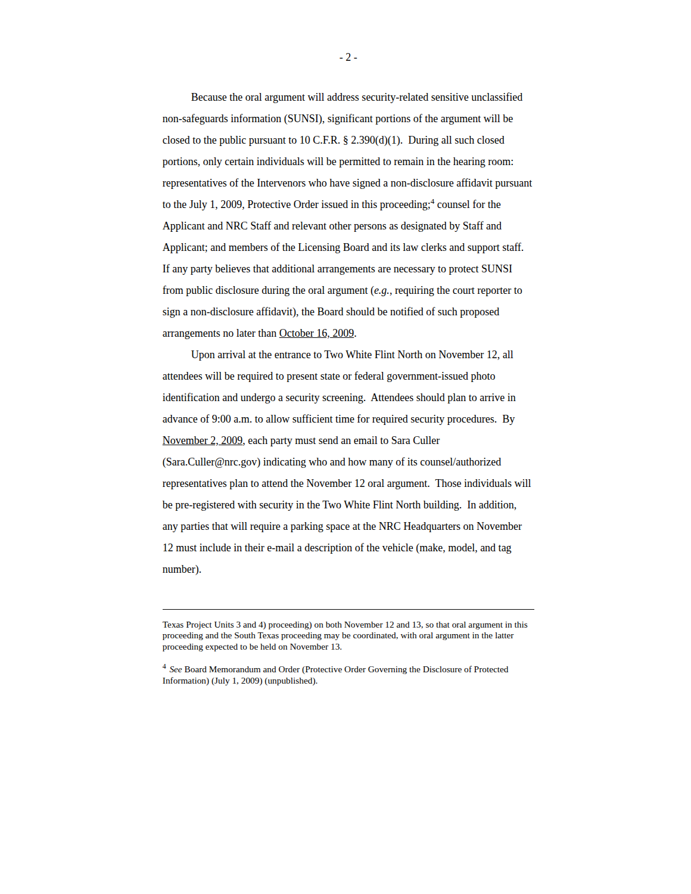- 2 -
Because the oral argument will address security-related sensitive unclassified non-safeguards information (SUNSI), significant portions of the argument will be closed to the public pursuant to 10 C.F.R. § 2.390(d)(1). During all such closed portions, only certain individuals will be permitted to remain in the hearing room: representatives of the Intervenors who have signed a non-disclosure affidavit pursuant to the July 1, 2009, Protective Order issued in this proceeding;4 counsel for the Applicant and NRC Staff and relevant other persons as designated by Staff and Applicant; and members of the Licensing Board and its law clerks and support staff. If any party believes that additional arrangements are necessary to protect SUNSI from public disclosure during the oral argument (e.g., requiring the court reporter to sign a non-disclosure affidavit), the Board should be notified of such proposed arrangements no later than October 16, 2009.
Upon arrival at the entrance to Two White Flint North on November 12, all attendees will be required to present state or federal government-issued photo identification and undergo a security screening. Attendees should plan to arrive in advance of 9:00 a.m. to allow sufficient time for required security procedures. By November 2, 2009, each party must send an email to Sara Culler (Sara.Culler@nrc.gov) indicating who and how many of its counsel/authorized representatives plan to attend the November 12 oral argument. Those individuals will be pre-registered with security in the Two White Flint North building. In addition, any parties that will require a parking space at the NRC Headquarters on November 12 must include in their e-mail a description of the vehicle (make, model, and tag number).
Texas Project Units 3 and 4) proceeding) on both November 12 and 13, so that oral argument in this proceeding and the South Texas proceeding may be coordinated, with oral argument in the latter proceeding expected to be held on November 13.
4 See Board Memorandum and Order (Protective Order Governing the Disclosure of Protected Information) (July 1, 2009) (unpublished).